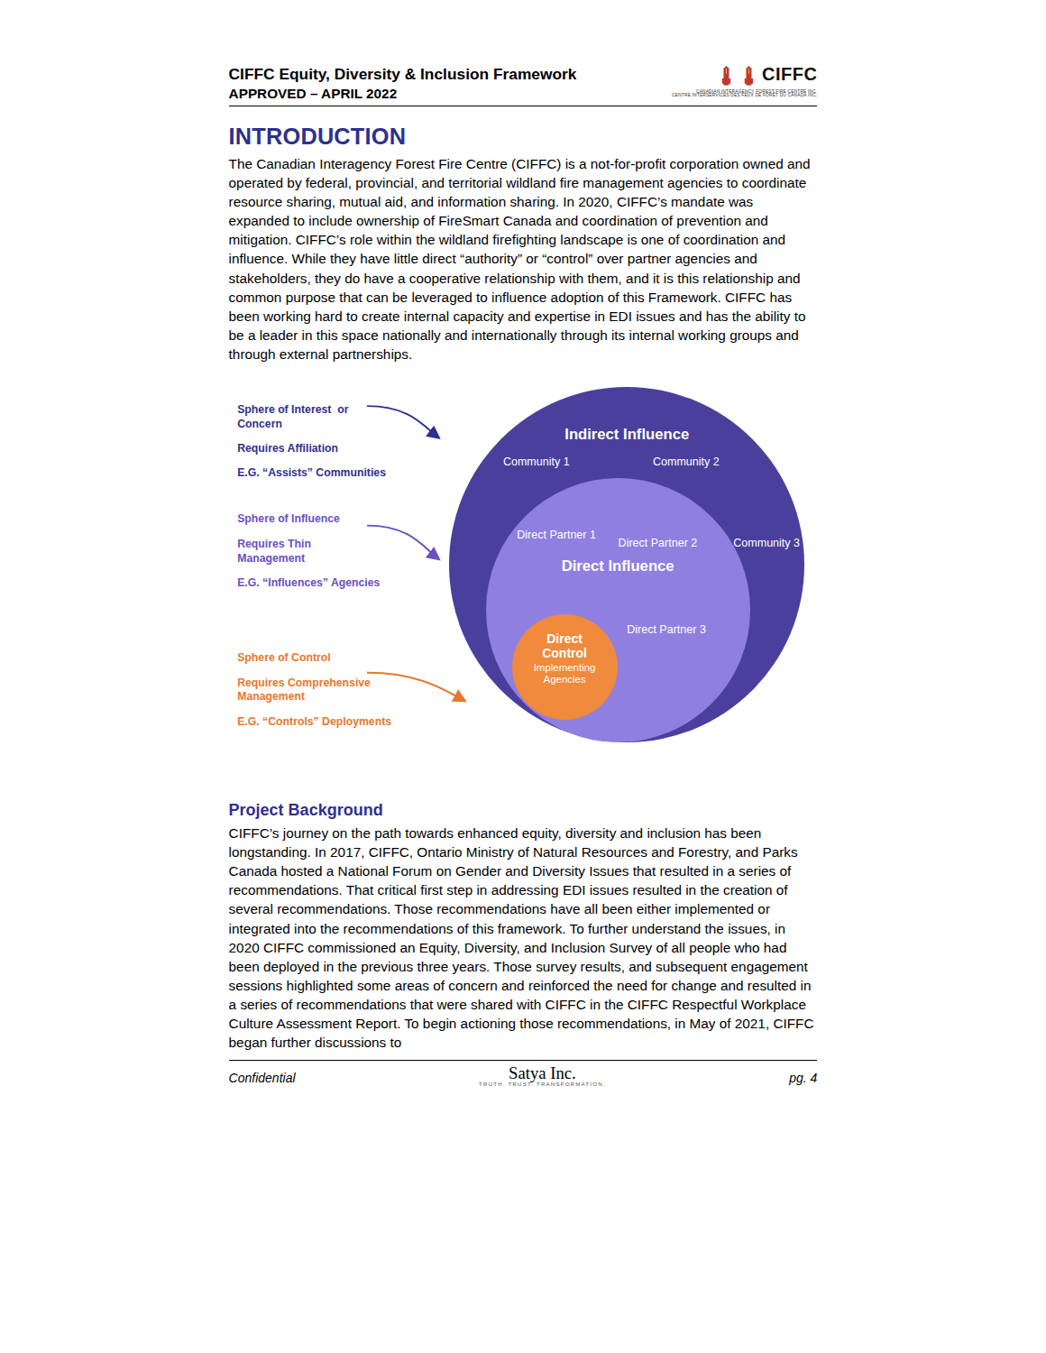CIFFC Equity, Diversity & Inclusion Framework
APPROVED – APRIL 2022
🌡🌡CIFFC
CANADIAN INTERAGENCY FOREST FIRE CENTRE INC.
CENTRE INTERSERVICES DES FEUX DE FORÊT DU CANADA INC.
INTRODUCTION
The Canadian Interagency Forest Fire Centre (CIFFC) is a not-for-profit corporation owned and operated by federal, provincial, and territorial wildland fire management agencies to coordinate resource sharing, mutual aid, and information sharing. In 2020, CIFFC’s mandate was expanded to include ownership of FireSmart Canada and coordination of prevention and mitigation. CIFFC’s role within the wildland firefighting landscape is one of coordination and influence. While they have little direct “authority” or “control” over partner agencies and stakeholders, they do have a cooperative relationship with them, and it is this relationship and common purpose that can be leveraged to influence adoption of this Framework. CIFFC has been working hard to create internal capacity and expertise in EDI issues and has the ability to be a leader in this space nationally and internationally through its internal working groups and through external partnerships.
Sphere of Interest or Concern Requires Affiliation E.G. “Assists” Communities
Sphere of Influence Requires Thin Management E.G. “Influences” Agencies
Sphere of Control Requires Comprehensive Management E.G. “Controls” Deployments
Indirect Influence
Direct Influence
Direct
ControlImplementing
Agencies
Community 1
Community 2
Community 3
Direct Partner 1
Direct Partner 2
Direct Partner 3
Project Background
CIFFC’s journey on the path towards enhanced equity, diversity and inclusion has been longstanding. In 2017, CIFFC, Ontario Ministry of Natural Resources and Forestry, and Parks Canada hosted a National Forum on Gender and Diversity Issues that resulted in a series of recommendations. That critical first step in addressing EDI issues resulted in the creation of several recommendations. Those recommendations have all been either implemented or integrated into the recommendations of this framework. To further understand the issues, in 2020 CIFFC commissioned an Equity, Diversity, and Inclusion Survey of all people who had been deployed in the previous three years. Those survey results, and subsequent engagement sessions highlighted some areas of concern and reinforced the need for change and resulted in a series of recommendations that were shared with CIFFC in the CIFFC Respectful Workplace Culture Assessment Report. To begin actioning those recommendations, in May of 2021, CIFFC began further discussions to
Confidential
Satya Inc.
TRUTH. TRUST. TRANSFORMATION.
pg. 4